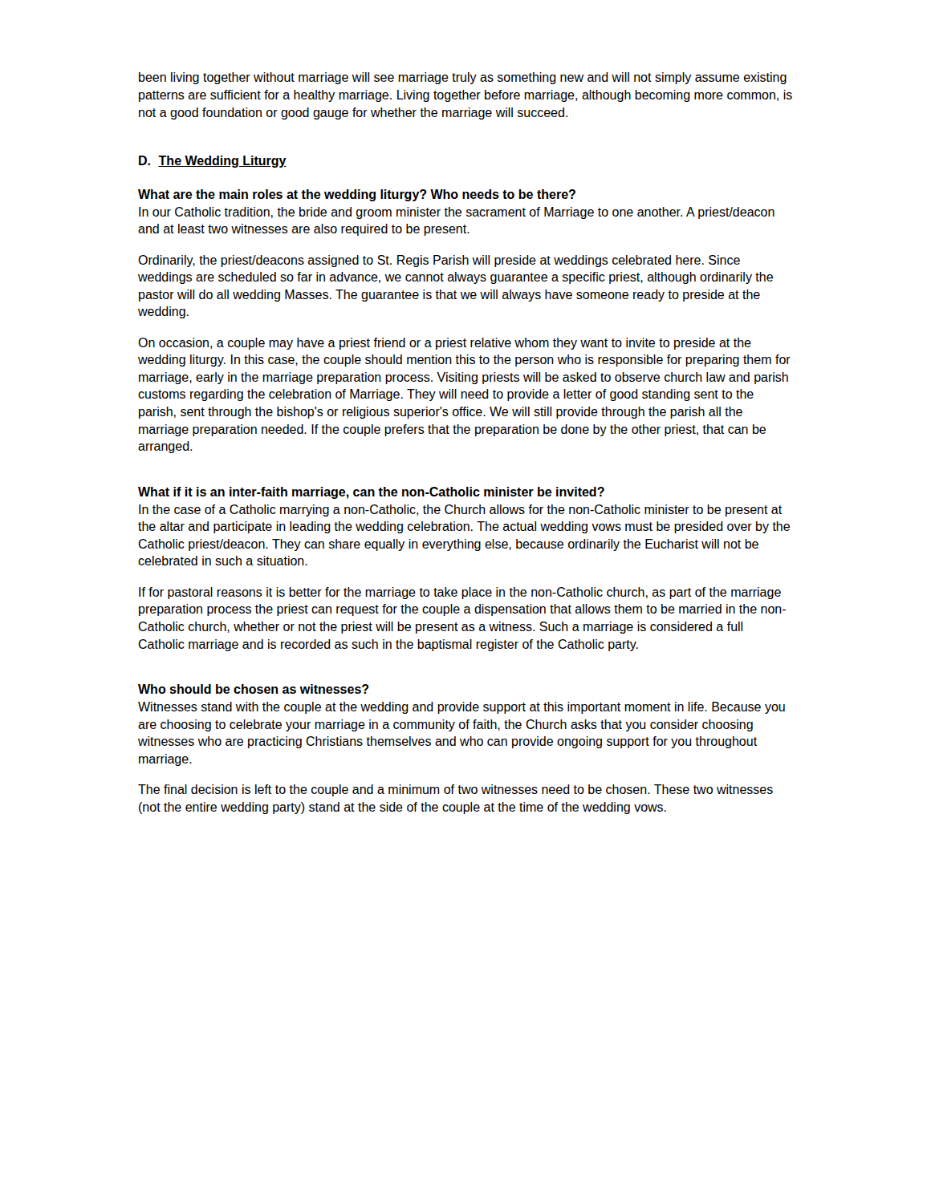been living together without marriage will see marriage truly as something new and will not simply assume existing patterns are sufficient for a healthy marriage. Living together before marriage, although becoming more common, is not a good foundation or good gauge for whether the marriage will succeed.
D. The Wedding Liturgy
What are the main roles at the wedding liturgy? Who needs to be there?
In our Catholic tradition, the bride and groom minister the sacrament of Marriage to one another. A priest/deacon and at least two witnesses are also required to be present.
Ordinarily, the priest/deacons assigned to St. Regis Parish will preside at weddings celebrated here. Since weddings are scheduled so far in advance, we cannot always guarantee a specific priest, although ordinarily the pastor will do all wedding Masses. The guarantee is that we will always have someone ready to preside at the wedding.
On occasion, a couple may have a priest friend or a priest relative whom they want to invite to preside at the wedding liturgy. In this case, the couple should mention this to the person who is responsible for preparing them for marriage, early in the marriage preparation process. Visiting priests will be asked to observe church law and parish customs regarding the celebration of Marriage. They will need to provide a letter of good standing sent to the parish, sent through the bishop's or religious superior's office. We will still provide through the parish all the marriage preparation needed. If the couple prefers that the preparation be done by the other priest, that can be arranged.
What if it is an inter-faith marriage, can the non-Catholic minister be invited?
In the case of a Catholic marrying a non-Catholic, the Church allows for the non-Catholic minister to be present at the altar and participate in leading the wedding celebration. The actual wedding vows must be presided over by the Catholic priest/deacon. They can share equally in everything else, because ordinarily the Eucharist will not be celebrated in such a situation.
If for pastoral reasons it is better for the marriage to take place in the non-Catholic church, as part of the marriage preparation process the priest can request for the couple a dispensation that allows them to be married in the non-Catholic church, whether or not the priest will be present as a witness. Such a marriage is considered a full Catholic marriage and is recorded as such in the baptismal register of the Catholic party.
Who should be chosen as witnesses?
Witnesses stand with the couple at the wedding and provide support at this important moment in life. Because you are choosing to celebrate your marriage in a community of faith, the Church asks that you consider choosing witnesses who are practicing Christians themselves and who can provide ongoing support for you throughout marriage.
The final decision is left to the couple and a minimum of two witnesses need to be chosen. These two witnesses (not the entire wedding party) stand at the side of the couple at the time of the wedding vows.